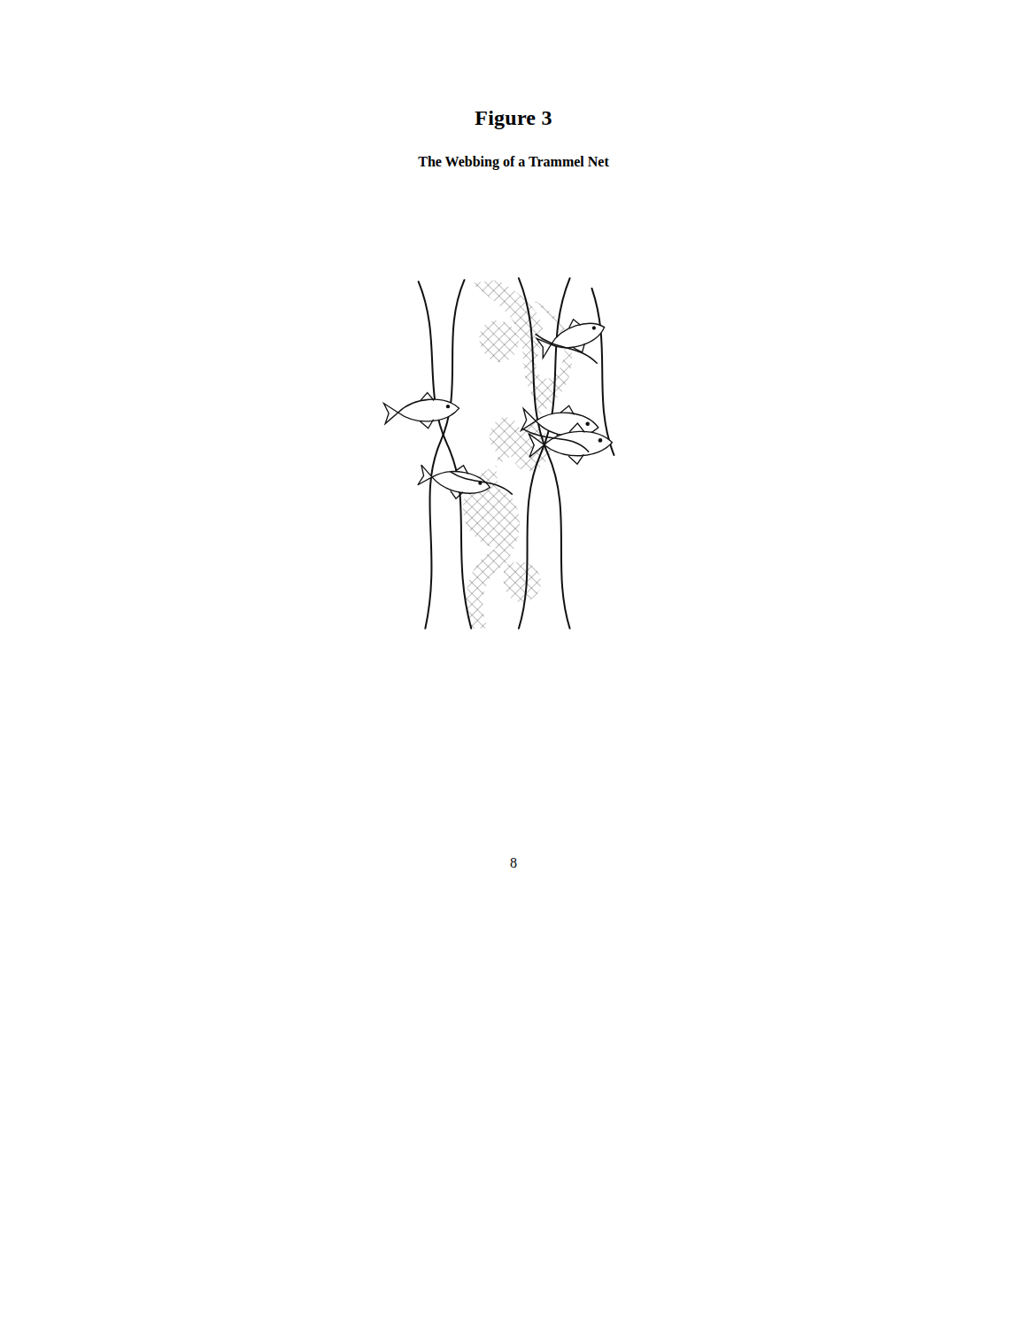Figure 3
The Webbing of a Trammel Net
8